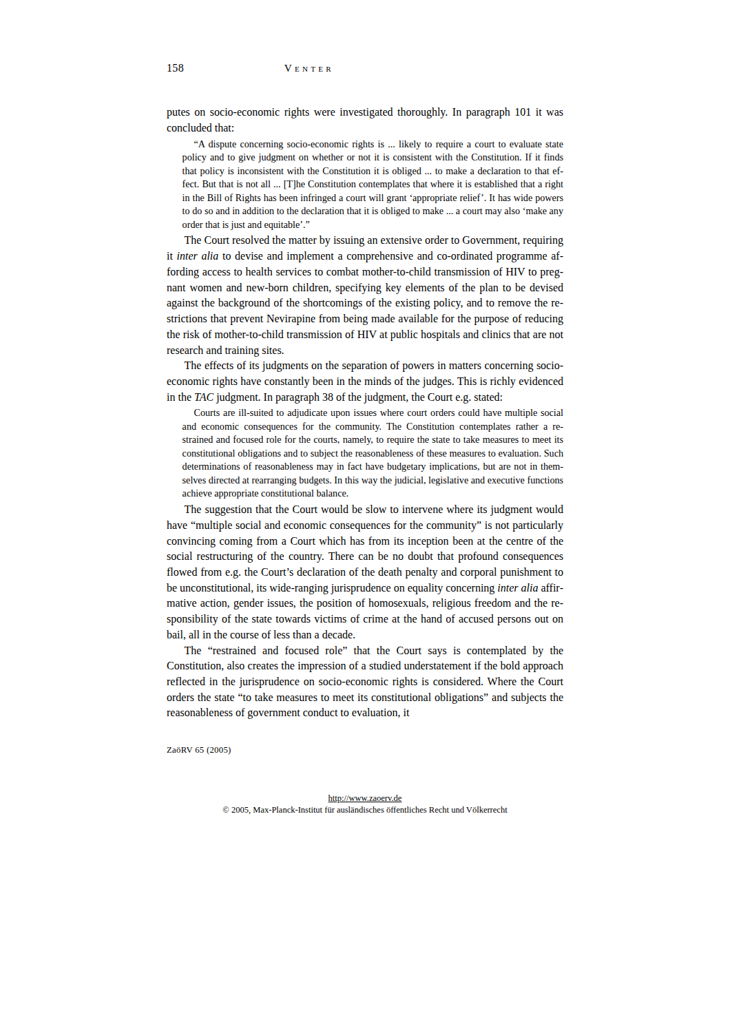158 Venter
putes on socio-economic rights were investigated thoroughly. In paragraph 101 it was concluded that:
“A dispute concerning socio-economic rights is ... likely to require a court to evaluate state policy and to give judgment on whether or not it is consistent with the Constitution. If it finds that policy is inconsistent with the Constitution it is obliged ... to make a declaration to that effect. But that is not all ... [T]he Constitution contemplates that where it is established that a right in the Bill of Rights has been infringed a court will grant ‘appropriate relief’. It has wide powers to do so and in addition to the declaration that it is obliged to make ... a court may also ‘make any order that is just and equitable’.”
The Court resolved the matter by issuing an extensive order to Government, requiring it inter alia to devise and implement a comprehensive and co-ordinated programme affording access to health services to combat mother-to-child transmission of HIV to pregnant women and new-born children, specifying key elements of the plan to be devised against the background of the shortcomings of the existing policy, and to remove the restrictions that prevent Nevirapine from being made available for the purpose of reducing the risk of mother-to-child transmission of HIV at public hospitals and clinics that are not research and training sites.
The effects of its judgments on the separation of powers in matters concerning socio-economic rights have constantly been in the minds of the judges. This is richly evidenced in the TAC judgment. In paragraph 38 of the judgment, the Court e.g. stated:
Courts are ill-suited to adjudicate upon issues where court orders could have multiple social and economic consequences for the community. The Constitution contemplates rather a restrained and focused role for the courts, namely, to require the state to take measures to meet its constitutional obligations and to subject the reasonableness of these measures to evaluation. Such determinations of reasonableness may in fact have budgetary implications, but are not in themselves directed at rearranging budgets. In this way the judicial, legislative and executive functions achieve appropriate constitutional balance.
The suggestion that the Court would be slow to intervene where its judgment would have “multiple social and economic consequences for the community” is not particularly convincing coming from a Court which has from its inception been at the centre of the social restructuring of the country. There can be no doubt that profound consequences flowed from e.g. the Court’s declaration of the death penalty and corporal punishment to be unconstitutional, its wide-ranging jurisprudence on equality concerning inter alia affirmative action, gender issues, the position of homosexuals, religious freedom and the responsibility of the state towards victims of crime at the hand of accused persons out on bail, all in the course of less than a decade.
The “restrained and focused role” that the Court says is contemplated by the Constitution, also creates the impression of a studied understatement if the bold approach reflected in the jurisprudence on socio-economic rights is considered. Where the Court orders the state “to take measures to meet its constitutional obligations” and subjects the reasonableness of government conduct to evaluation, it
ZaöRV 65 (2005)
http://www.zaoerv.de
© 2005, Max-Planck-Institut für ausländisches öffentliches Recht und Völkerrecht